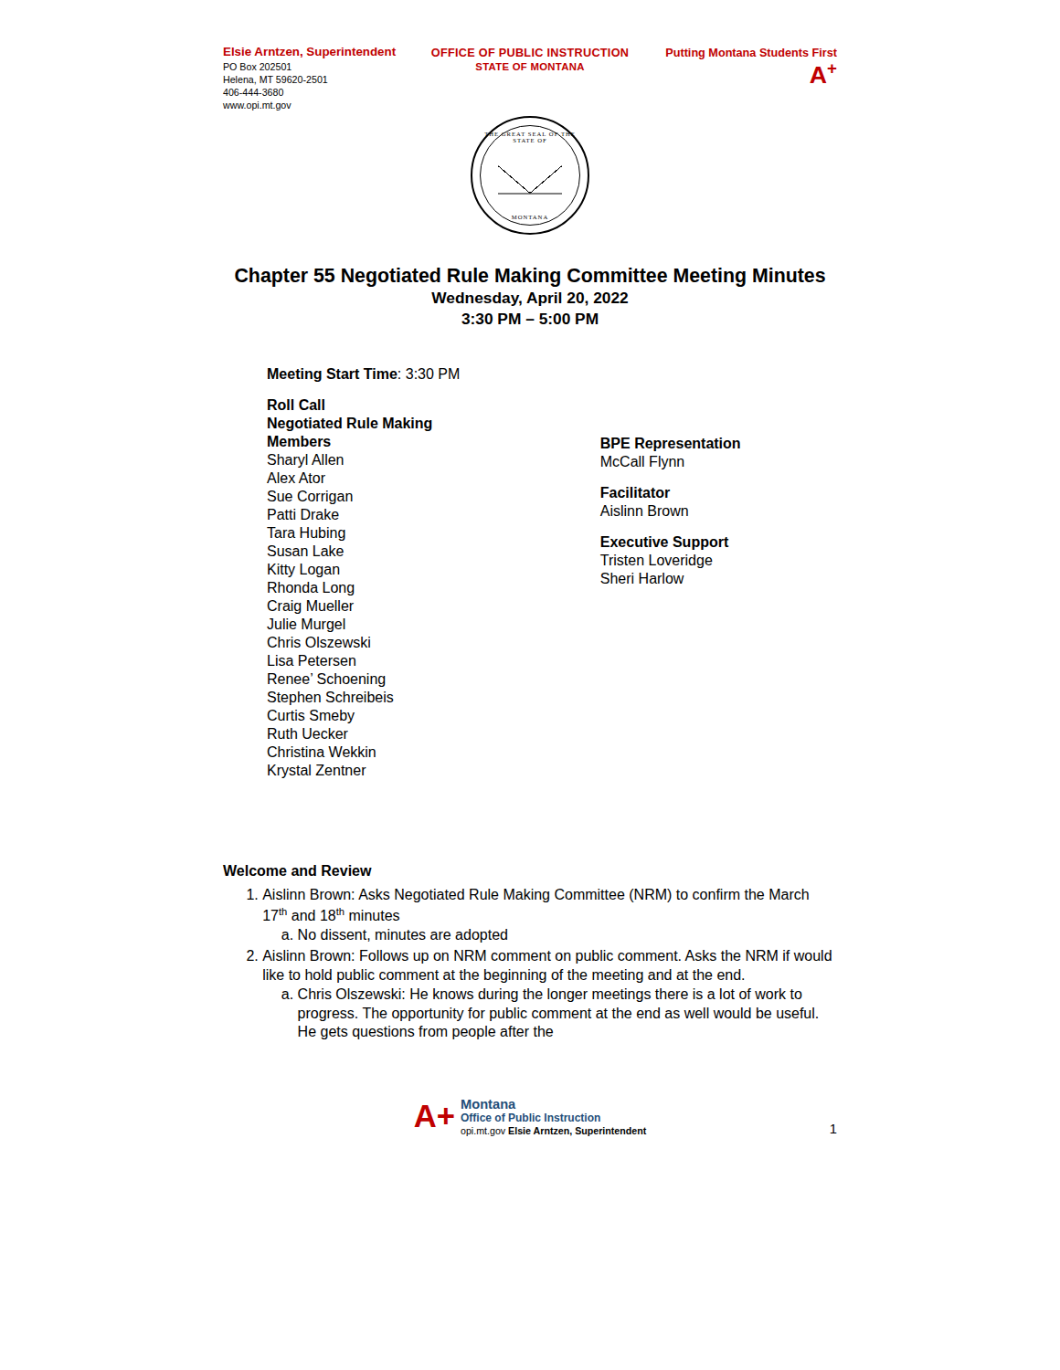Elsie Arntzen, Superintendent
PO Box 202501
Helena, MT 59620-2501
406-444-3680
www.opi.mt.gov
OFFICE OF PUBLIC INSTRUCTION
STATE OF MONTANA
Putting Montana Students First A+
THE GREAT SEAL OF THE STATE OF
MONTANA
Chapter 55 Negotiated Rule Making Committee Meeting Minutes
Wednesday, April 20, 2022
3:30 PM – 5:00 PM
Meeting Start Time: 3:30 PM
Roll Call
Negotiated Rule Making Members
Sharyl Allen
Alex Ator
Sue Corrigan
Patti Drake
Tara Hubing
Susan Lake
Kitty Logan
Rhonda Long
Craig Mueller
Julie Murgel
Chris Olszewski
Lisa Petersen
Renee’ Schoening
Stephen Schreibeis
Curtis Smeby
Ruth Uecker
Christina Wekkin
Krystal Zentner
BPE Representation
McCall Flynn
Facilitator
Aislinn Brown
Executive Support
Tristen Loveridge
Sheri Harlow
Welcome and Review
Aislinn Brown: Asks Negotiated Rule Making Committee (NRM) to confirm the March 17th and 18th minutes
No dissent, minutes are adopted
Aislinn Brown: Follows up on NRM comment on public comment. Asks the NRM if would like to hold public comment at the beginning of the meeting and at the end.
Chris Olszewski: He knows during the longer meetings there is a lot of work to progress. The opportunity for public comment at the end as well would be useful. He gets questions from people after the
A+ Montana
Office of Public Instruction
opi.mt.gov Elsie Arntzen, Superintendent
1